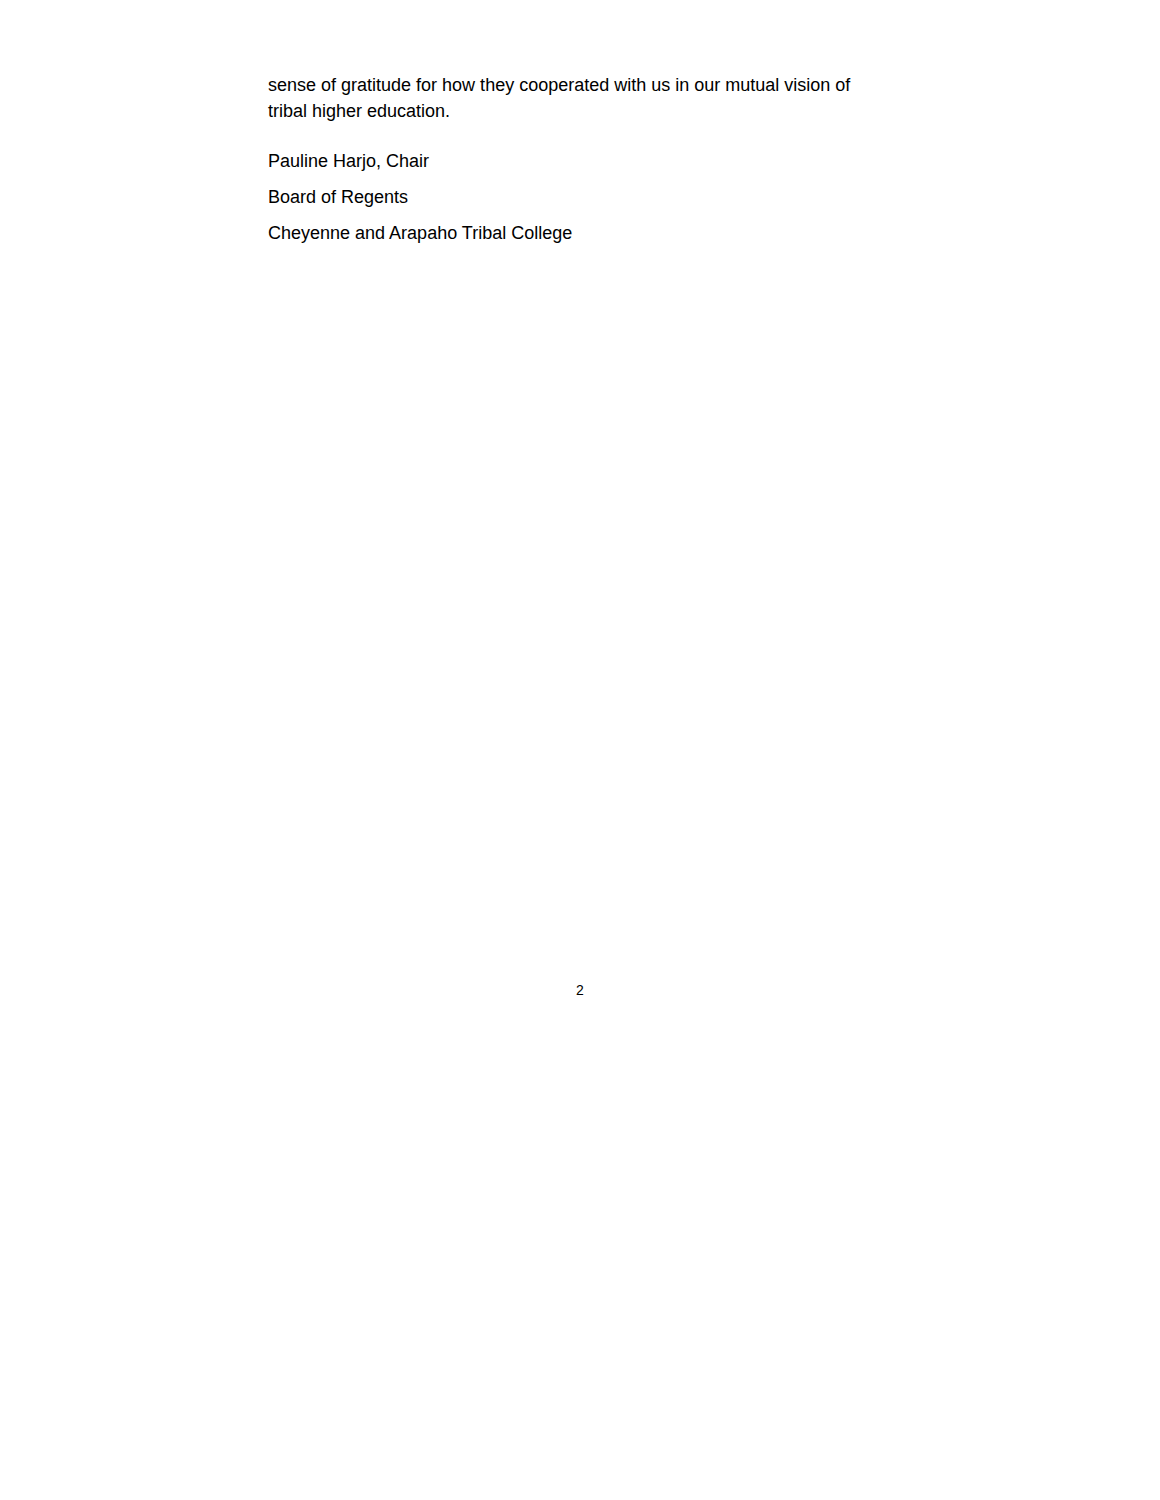sense of gratitude for how they cooperated with us in our mutual vision of tribal higher education.
Pauline Harjo, Chair
Board of Regents
Cheyenne and Arapaho Tribal College
2